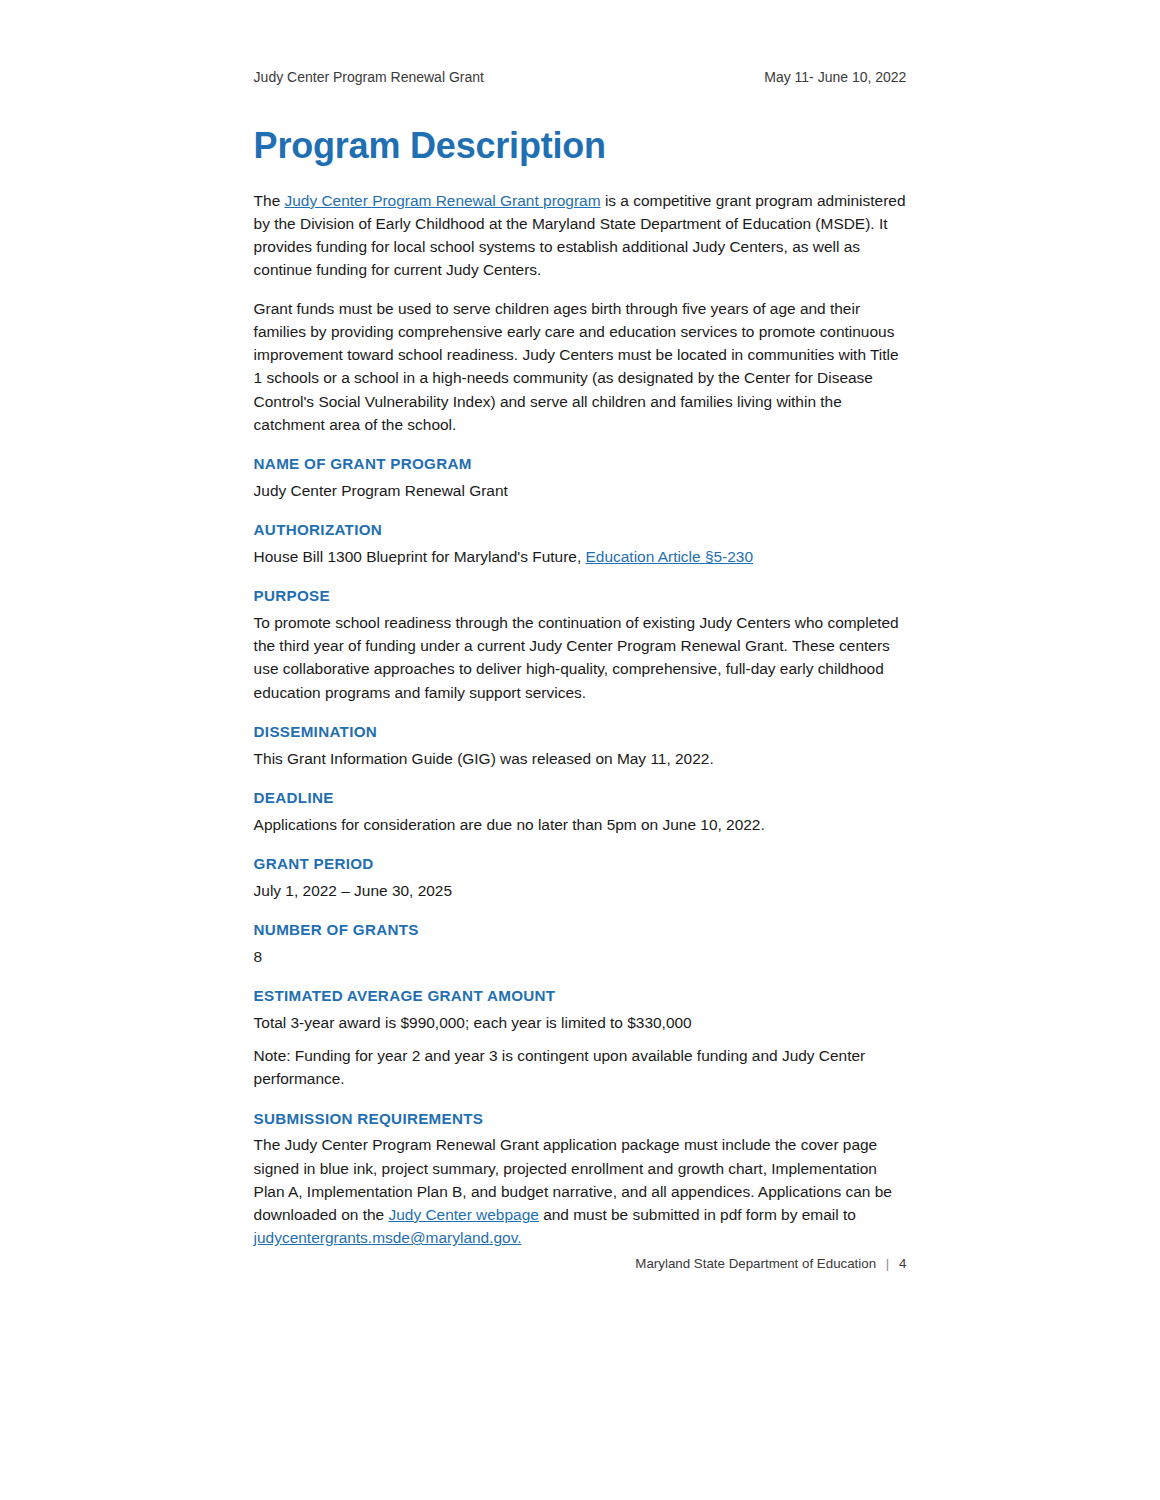Judy Center Program Renewal Grant May 11- June 10, 2022
Program Description
The Judy Center Program Renewal Grant program is a competitive grant program administered by the Division of Early Childhood at the Maryland State Department of Education (MSDE). It provides funding for local school systems to establish additional Judy Centers, as well as continue funding for current Judy Centers.
Grant funds must be used to serve children ages birth through five years of age and their families by providing comprehensive early care and education services to promote continuous improvement toward school readiness. Judy Centers must be located in communities with Title 1 schools or a school in a high-needs community (as designated by the Center for Disease Control's Social Vulnerability Index) and serve all children and families living within the catchment area of the school.
Name of Grant Program
Judy Center Program Renewal Grant
Authorization
House Bill 1300 Blueprint for Maryland's Future, Education Article §5-230
Purpose
To promote school readiness through the continuation of existing Judy Centers who completed the third year of funding under a current Judy Center Program Renewal Grant. These centers use collaborative approaches to deliver high-quality, comprehensive, full-day early childhood education programs and family support services.
Dissemination
This Grant Information Guide (GIG) was released on May 11, 2022.
Deadline
Applications for consideration are due no later than 5pm on June 10, 2022.
Grant Period
July 1, 2022 – June 30, 2025
Number of Grants
8
Estimated Average Grant Amount
Total 3-year award is $990,000; each year is limited to $330,000
Note: Funding for year 2 and year 3 is contingent upon available funding and Judy Center performance.
Submission Requirements
The Judy Center Program Renewal Grant application package must include the cover page signed in blue ink, project summary, projected enrollment and growth chart, Implementation Plan A, Implementation Plan B, and budget narrative, and all appendices. Applications can be downloaded on the Judy Center webpage and must be submitted in pdf form by email to judycentergrants.msde@maryland.gov.
Maryland State Department of Education | 4